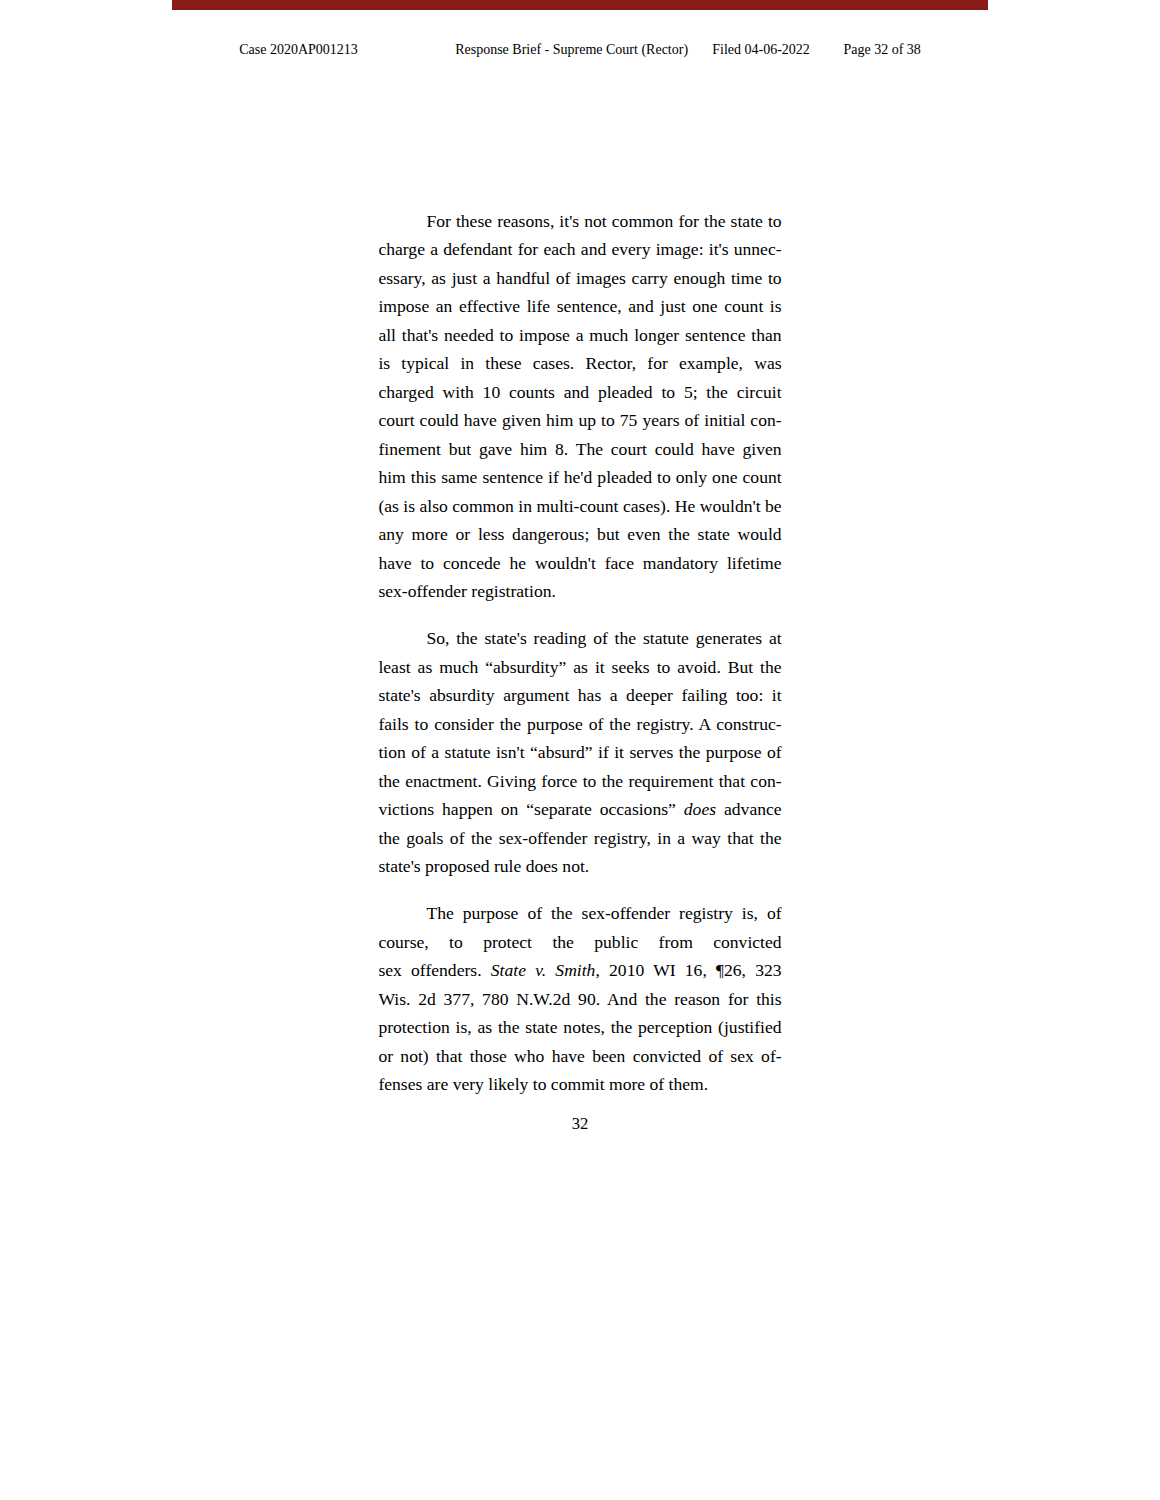Case 2020AP001213 Response Brief - Supreme Court (Rector) Filed 04-06-2022 Page 32 of 38
For these reasons, it's not common for the state to charge a defendant for each and every image: it's unnecessary, as just a handful of images carry enough time to impose an effective life sentence, and just one count is all that's needed to impose a much longer sentence than is typical in these cases. Rector, for example, was charged with 10 counts and pleaded to 5; the circuit court could have given him up to 75 years of initial confinement but gave him 8. The court could have given him this same sentence if he'd pleaded to only one count (as is also common in multi-count cases). He wouldn't be any more or less dangerous; but even the state would have to concede he wouldn't face mandatory lifetime sex-offender registration.
So, the state's reading of the statute generates at least as much “absurdity” as it seeks to avoid. But the state's absurdity argument has a deeper failing too: it fails to consider the purpose of the registry. A construction of a statute isn't “absurd” if it serves the purpose of the enactment. Giving force to the requirement that convictions happen on “separate occasions” does advance the goals of the sex-offender registry, in a way that the state's proposed rule does not.
The purpose of the sex-offender registry is, of course, to protect the public from convicted sex offenders. State v. Smith, 2010 WI 16, ¶26, 323 Wis. 2d 377, 780 N.W.2d 90. And the reason for this protection is, as the state notes, the perception (justified or not) that those who have been convicted of sex offenses are very likely to commit more of them.
32